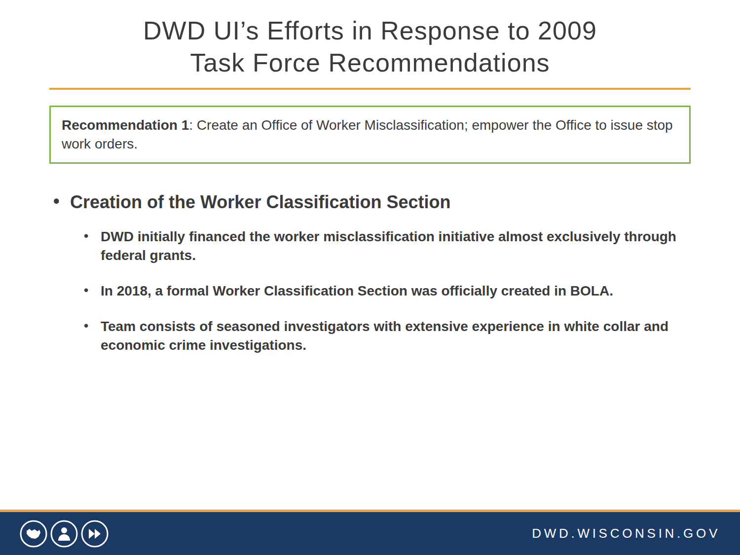DWD UI’s Efforts in Response to 2009
Task Force Recommendations
Recommendation 1: Create an Office of Worker Misclassification; empower the Office to issue stop work orders.
Creation of the Worker Classification Section
DWD initially financed the worker misclassification initiative almost exclusively through federal grants.
In 2018, a formal Worker Classification Section was officially created in BOLA.
Team consists of seasoned investigators with extensive experience in white collar and economic crime investigations.
DWD.WISCONSIN.GOV